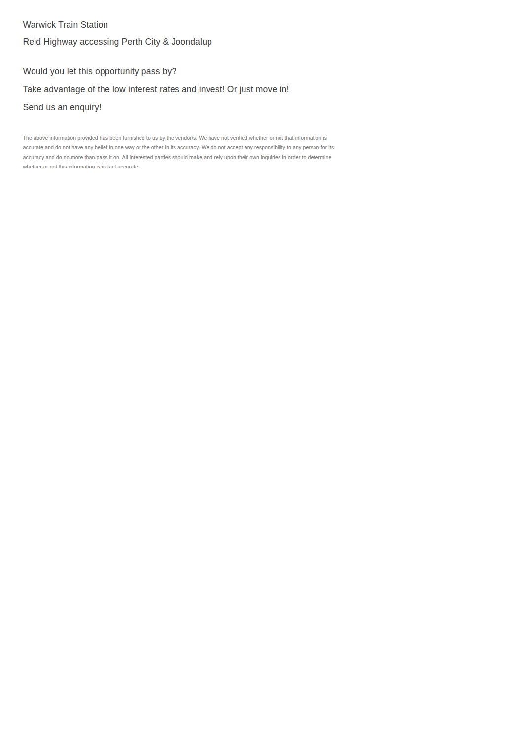Warwick Train Station
Reid Highway accessing Perth City & Joondalup
Would you let this opportunity pass by?
Take advantage of the low interest rates and invest! Or just move in!
Send us an enquiry!
The above information provided has been furnished to us by the vendor/s. We have not verified whether or not that information is accurate and do not have any belief in one way or the other in its accuracy. We do not accept any responsibility to any person for its accuracy and do no more than pass it on. All interested parties should make and rely upon their own inquiries in order to determine whether or not this information is in fact accurate.